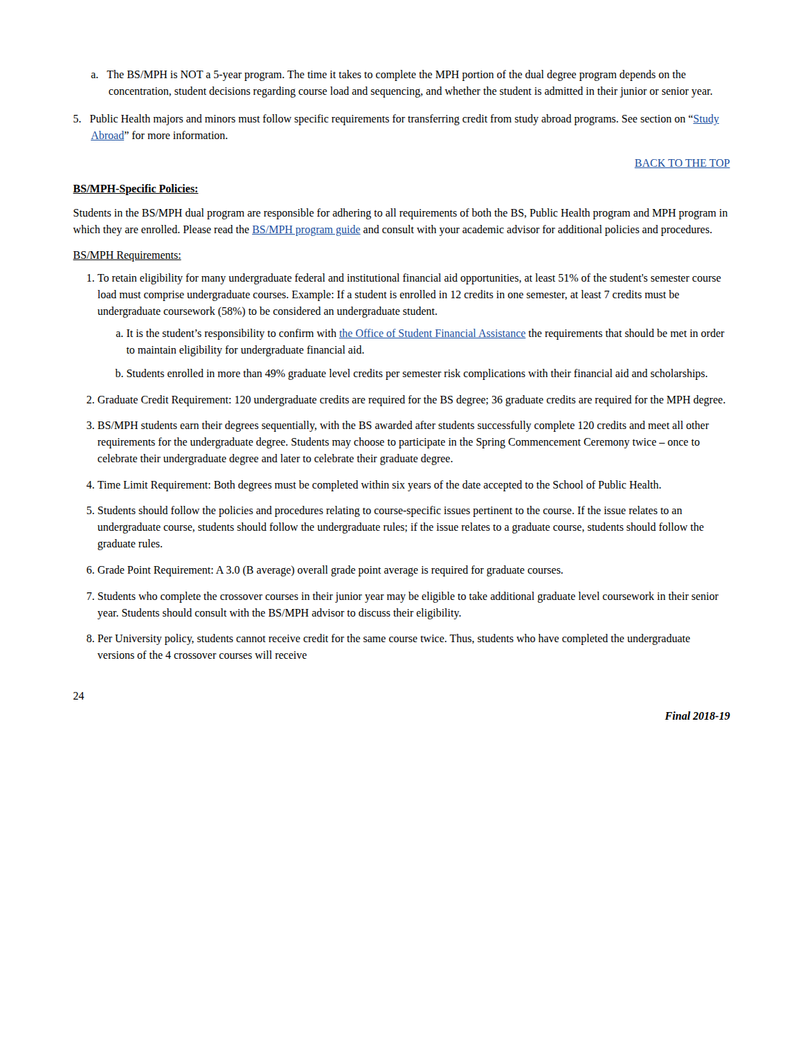a. The BS/MPH is NOT a 5-year program. The time it takes to complete the MPH portion of the dual degree program depends on the concentration, student decisions regarding course load and sequencing, and whether the student is admitted in their junior or senior year.
5. Public Health majors and minors must follow specific requirements for transferring credit from study abroad programs. See section on “Study Abroad” for more information.
BACK TO THE TOP
BS/MPH-Specific Policies:
Students in the BS/MPH dual program are responsible for adhering to all requirements of both the BS, Public Health program and MPH program in which they are enrolled. Please read the BS/MPH program guide and consult with your academic advisor for additional policies and procedures.
BS/MPH Requirements:
To retain eligibility for many undergraduate federal and institutional financial aid opportunities, at least 51% of the student's semester course load must comprise undergraduate courses. Example: If a student is enrolled in 12 credits in one semester, at least 7 credits must be undergraduate coursework (58%) to be considered an undergraduate student.
It is the student’s responsibility to confirm with the Office of Student Financial Assistance the requirements that should be met in order to maintain eligibility for undergraduate financial aid.
Students enrolled in more than 49% graduate level credits per semester risk complications with their financial aid and scholarships.
Graduate Credit Requirement: 120 undergraduate credits are required for the BS degree; 36 graduate credits are required for the MPH degree.
BS/MPH students earn their degrees sequentially, with the BS awarded after students successfully complete 120 credits and meet all other requirements for the undergraduate degree. Students may choose to participate in the Spring Commencement Ceremony twice – once to celebrate their undergraduate degree and later to celebrate their graduate degree.
Time Limit Requirement: Both degrees must be completed within six years of the date accepted to the School of Public Health.
Students should follow the policies and procedures relating to course-specific issues pertinent to the course. If the issue relates to an undergraduate course, students should follow the undergraduate rules; if the issue relates to a graduate course, students should follow the graduate rules.
Grade Point Requirement: A 3.0 (B average) overall grade point average is required for graduate courses.
Students who complete the crossover courses in their junior year may be eligible to take additional graduate level coursework in their senior year. Students should consult with the BS/MPH advisor to discuss their eligibility.
Per University policy, students cannot receive credit for the same course twice. Thus, students who have completed the undergraduate versions of the 4 crossover courses will receive
24
Final 2018-19